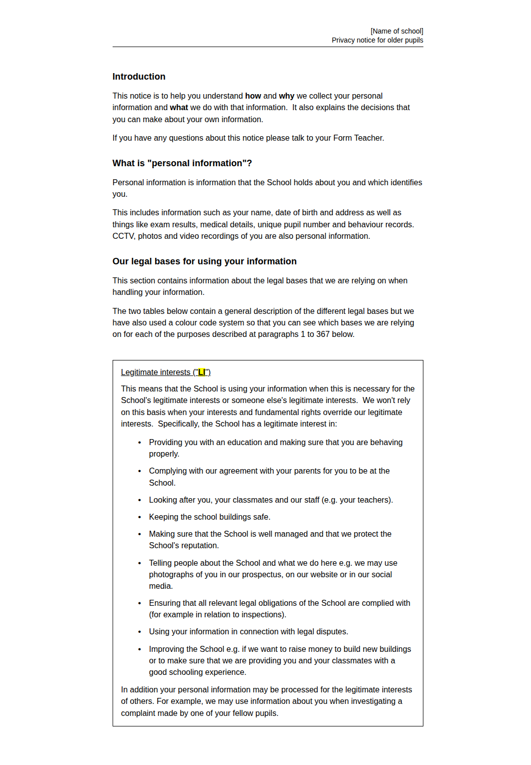[Name of school]
Privacy notice for older pupils
Introduction
This notice is to help you understand how and why we collect your personal information and what we do with that information. It also explains the decisions that you can make about your own information.
If you have any questions about this notice please talk to your Form Teacher.
What is "personal information"?
Personal information is information that the School holds about you and which identifies you.
This includes information such as your name, date of birth and address as well as things like exam results, medical details, unique pupil number and behaviour records. CCTV, photos and video recordings of you are also personal information.
Our legal bases for using your information
This section contains information about the legal bases that we are relying on when handling your information.
The two tables below contain a general description of the different legal bases but we have also used a colour code system so that you can see which bases we are relying on for each of the purposes described at paragraphs 1 to 367 below.
Legitimate interests ("LI")
This means that the School is using your information when this is necessary for the School's legitimate interests or someone else's legitimate interests. We won't rely on this basis when your interests and fundamental rights override our legitimate interests. Specifically, the School has a legitimate interest in:
Providing you with an education and making sure that you are behaving properly.
Complying with our agreement with your parents for you to be at the School.
Looking after you, your classmates and our staff (e.g. your teachers).
Keeping the school buildings safe.
Making sure that the School is well managed and that we protect the School's reputation.
Telling people about the School and what we do here e.g. we may use photographs of you in our prospectus, on our website or in our social media.
Ensuring that all relevant legal obligations of the School are complied with (for example in relation to inspections).
Using your information in connection with legal disputes.
Improving the School e.g. if we want to raise money to build new buildings or to make sure that we are providing you and your classmates with a good schooling experience.
In addition your personal information may be processed for the legitimate interests of others. For example, we may use information about you when investigating a complaint made by one of your fellow pupils.